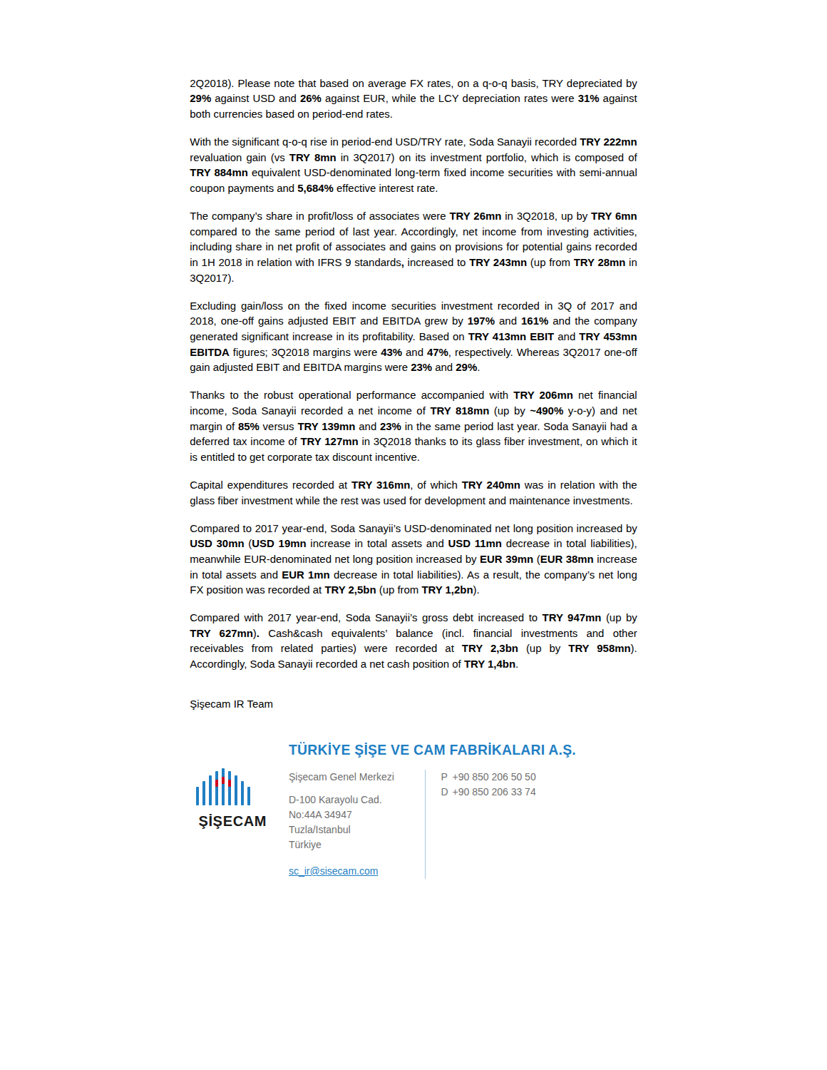2Q2018). Please note that based on average FX rates, on a q-o-q basis, TRY depreciated by 29% against USD and 26% against EUR, while the LCY depreciation rates were 31% against both currencies based on period-end rates.
With the significant q-o-q rise in period-end USD/TRY rate, Soda Sanayii recorded TRY 222mn revaluation gain (vs TRY 8mn in 3Q2017) on its investment portfolio, which is composed of TRY 884mn equivalent USD-denominated long-term fixed income securities with semi-annual coupon payments and 5,684% effective interest rate.
The company’s share in profit/loss of associates were TRY 26mn in 3Q2018, up by TRY 6mn compared to the same period of last year. Accordingly, net income from investing activities, including share in net profit of associates and gains on provisions for potential gains recorded in 1H 2018 in relation with IFRS 9 standards, increased to TRY 243mn (up from TRY 28mn in 3Q2017).
Excluding gain/loss on the fixed income securities investment recorded in 3Q of 2017 and 2018, one-off gains adjusted EBIT and EBITDA grew by 197% and 161% and the company generated significant increase in its profitability. Based on TRY 413mn EBIT and TRY 453mn EBITDA figures; 3Q2018 margins were 43% and 47%, respectively. Whereas 3Q2017 one-off gain adjusted EBIT and EBITDA margins were 23% and 29%.
Thanks to the robust operational performance accompanied with TRY 206mn net financial income, Soda Sanayii recorded a net income of TRY 818mn (up by ~490% y-o-y) and net margin of 85% versus TRY 139mn and 23% in the same period last year. Soda Sanayii had a deferred tax income of TRY 127mn in 3Q2018 thanks to its glass fiber investment, on which it is entitled to get corporate tax discount incentive.
Capital expenditures recorded at TRY 316mn, of which TRY 240mn was in relation with the glass fiber investment while the rest was used for development and maintenance investments.
Compared to 2017 year-end, Soda Sanayii’s USD-denominated net long position increased by USD 30mn (USD 19mn increase in total assets and USD 11mn decrease in total liabilities), meanwhile EUR-denominated net long position increased by EUR 39mn (EUR 38mn increase in total assets and EUR 1mn decrease in total liabilities). As a result, the company’s net long FX position was recorded at TRY 2,5bn (up from TRY 1,2bn).
Compared with 2017 year-end, Soda Sanayii’s gross debt increased to TRY 947mn (up by TRY 627mn). Cash&cash equivalents’ balance (incl. financial investments and other receivables from related parties) were recorded at TRY 2,3bn (up by TRY 958mn). Accordingly, Soda Sanayii recorded a net cash position of TRY 1,4bn.
Şişecam IR Team
ŞİŞECAM
TÜRKİYE ŞİŞE VE CAM FABRİKALARI A.Ş.
Şişecam Genel Merkezi
D-100 Karayolu Cad.
No:44A 34947
Tuzla/Istanbul
Türkiye
sc_ir@sisecam.com
P +90 850 206 50 50
D +90 850 206 33 74